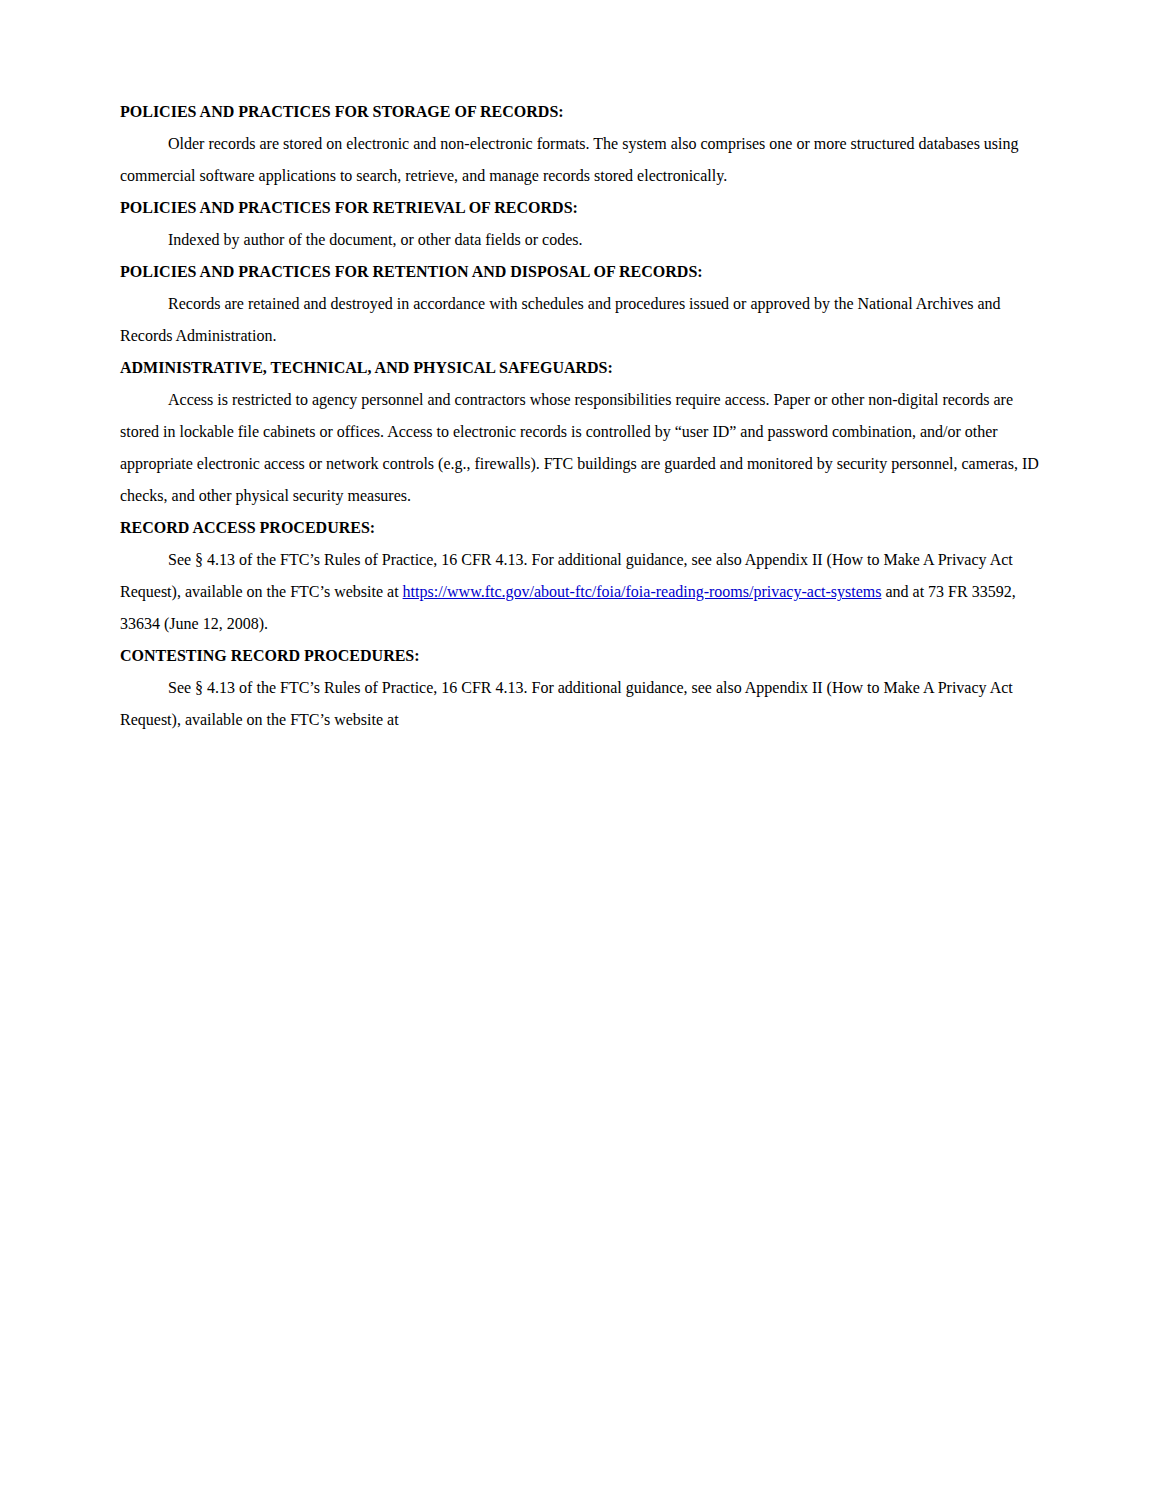Policies and Practices for Storage of Records:
Older records are stored on electronic and non-electronic formats. The system also comprises one or more structured databases using commercial software applications to search, retrieve, and manage records stored electronically.
Policies and Practices for Retrieval of Records:
Indexed by author of the document, or other data fields or codes.
Policies and Practices for Retention and Disposal of Records:
Records are retained and destroyed in accordance with schedules and procedures issued or approved by the National Archives and Records Administration.
Administrative, Technical, and Physical Safeguards:
Access is restricted to agency personnel and contractors whose responsibilities require access. Paper or other non-digital records are stored in lockable file cabinets or offices. Access to electronic records is controlled by “user ID” and password combination, and/or other appropriate electronic access or network controls (e.g., firewalls). FTC buildings are guarded and monitored by security personnel, cameras, ID checks, and other physical security measures.
Record Access Procedures:
See § 4.13 of the FTC’s Rules of Practice, 16 CFR 4.13. For additional guidance, see also Appendix II (How to Make A Privacy Act Request), available on the FTC’s website at https://www.ftc.gov/about-ftc/foia/foia-reading-rooms/privacy-act-systems and at 73 FR 33592, 33634 (June 12, 2008).
Contesting Record Procedures:
See § 4.13 of the FTC’s Rules of Practice, 16 CFR 4.13. For additional guidance, see also Appendix II (How to Make A Privacy Act Request), available on the FTC’s website at